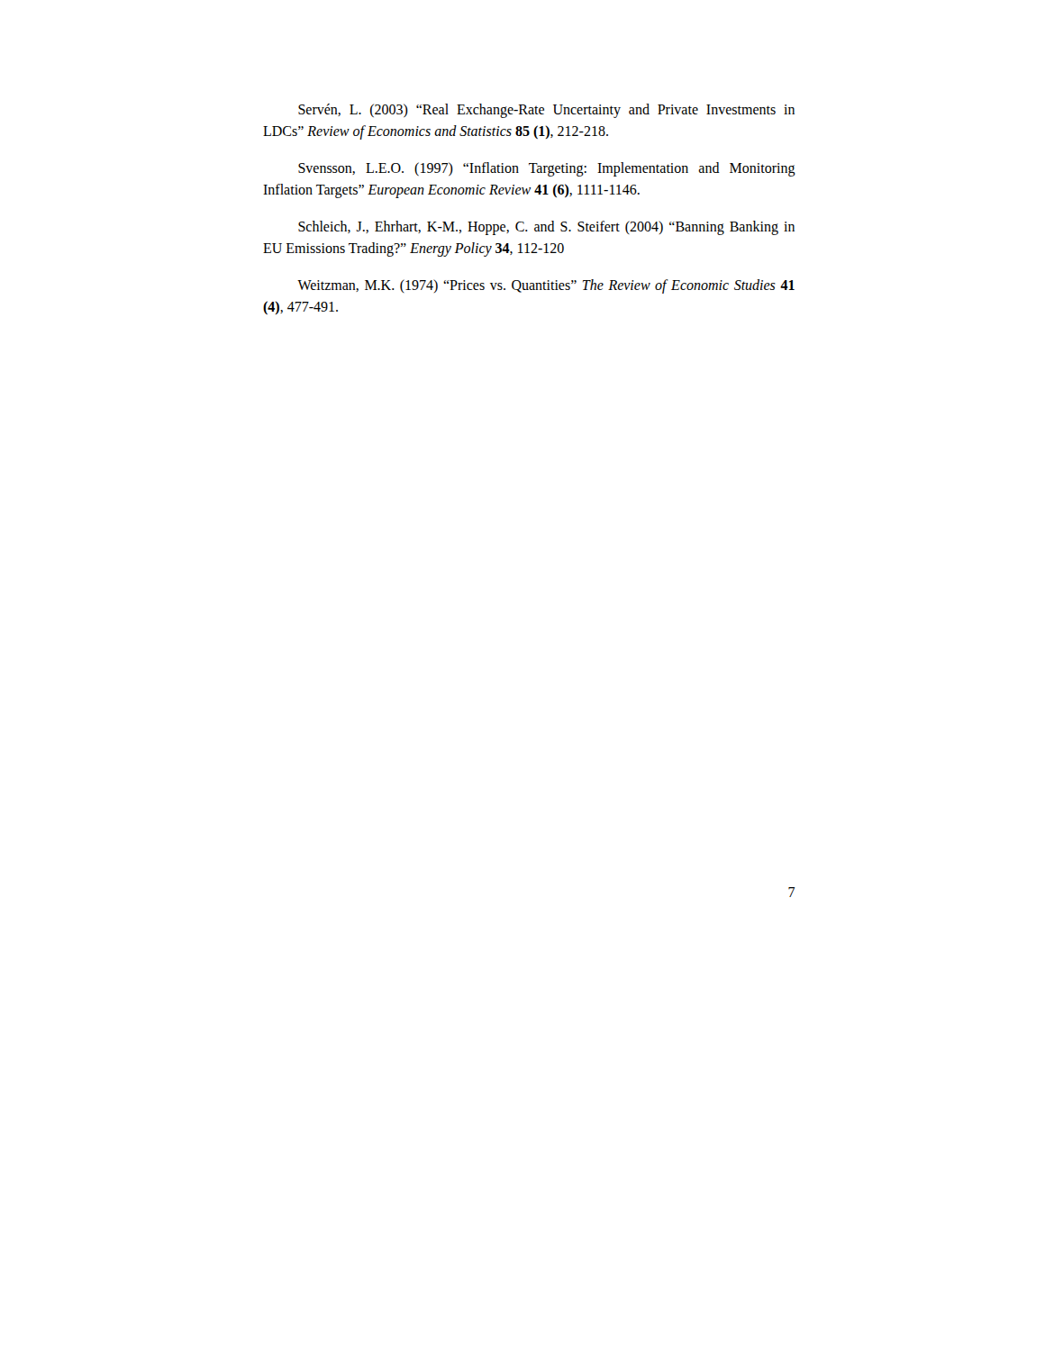Servén, L. (2003) “Real Exchange-Rate Uncertainty and Private Investments in LDCs” Review of Economics and Statistics 85 (1), 212-218.
Svensson, L.E.O. (1997) “Inflation Targeting: Implementation and Monitoring Inflation Targets” European Economic Review 41 (6), 1111-1146.
Schleich, J., Ehrhart, K-M., Hoppe, C. and S. Steifert (2004) “Banning Banking in EU Emissions Trading?” Energy Policy 34, 112-120
Weitzman, M.K. (1974) “Prices vs. Quantities” The Review of Economic Studies 41 (4), 477-491.
7